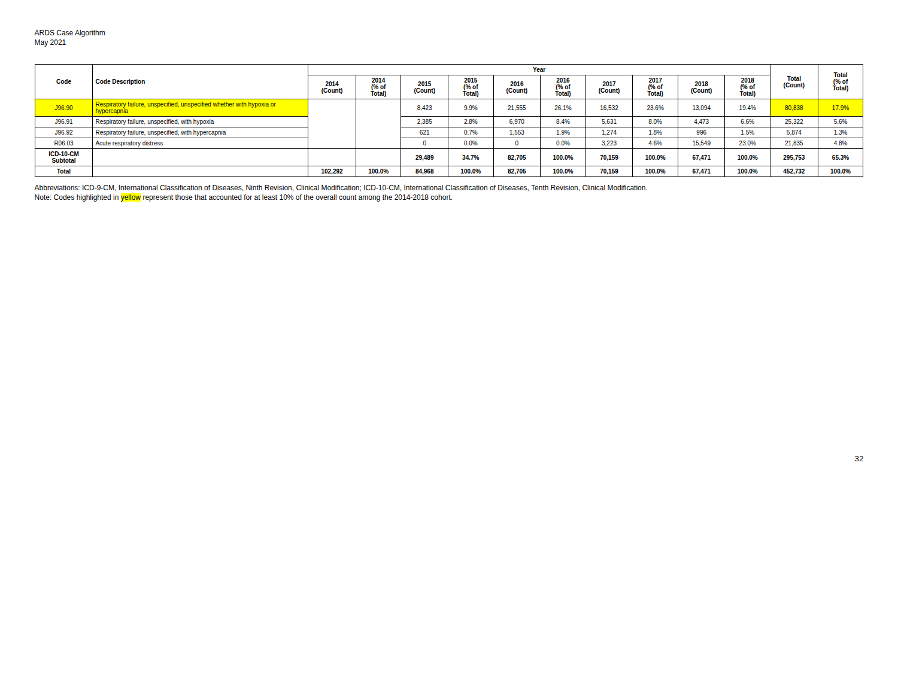ARDS Case Algorithm
May 2021
| Code | Code Description | Year | Total (Count) | Total (% of Total) |
| --- | --- | --- | --- | --- |
| 2014 (Count) | 2014 (% of Total) | 2015 (Count) | 2015 (% of Total) | 2016 (Count) | 2016 (% of Total) | 2017 (Count) | 2017 (% of Total) | 2018 (Count) | 2018 (% of Total) |
| J96.90 | Respiratory failure, unspecified, unspecified whether with hypoxia or hypercapnia | | | 8,423 | 9.9% | 21,555 | 26.1% | 16,532 | 23.6% | 13,094 | 19.4% | 80,838 | 17.9% |
| J96.91 | Respiratory failure, unspecified, with hypoxia | 2,385 | 2.8% | 6,970 | 8.4% | 5,631 | 8.0% | 4,473 | 6.6% | 25,322 | 5.6% |
| J96.92 | Respiratory failure, unspecified, with hypercapnia | 621 | 0.7% | 1,553 | 1.9% | 1,274 | 1.8% | 996 | 1.5% | 5,874 | 1.3% |
| R06.03 | Acute respiratory distress | 0 | 0.0% | 0 | 0.0% | 3,223 | 4.6% | 15,549 | 23.0% | 21,835 | 4.8% |
| ICD-10-CM Subtotal | | | | 29,489 | 34.7% | 82,705 | 100.0% | 70,159 | 100.0% | 67,471 | 100.0% | 295,753 | 65.3% |
| Total | | 102,292 | 100.0% | 84,968 | 100.0% | 82,705 | 100.0% | 70,159 | 100.0% | 67,471 | 100.0% | 452,732 | 100.0% |
Abbreviations: ICD-9-CM, International Classification of Diseases, Ninth Revision, Clinical Modification; ICD-10-CM, International Classification of Diseases, Tenth Revision, Clinical Modification.
Note: Codes highlighted in yellow represent those that accounted for at least 10% of the overall count among the 2014-2018 cohort.
32